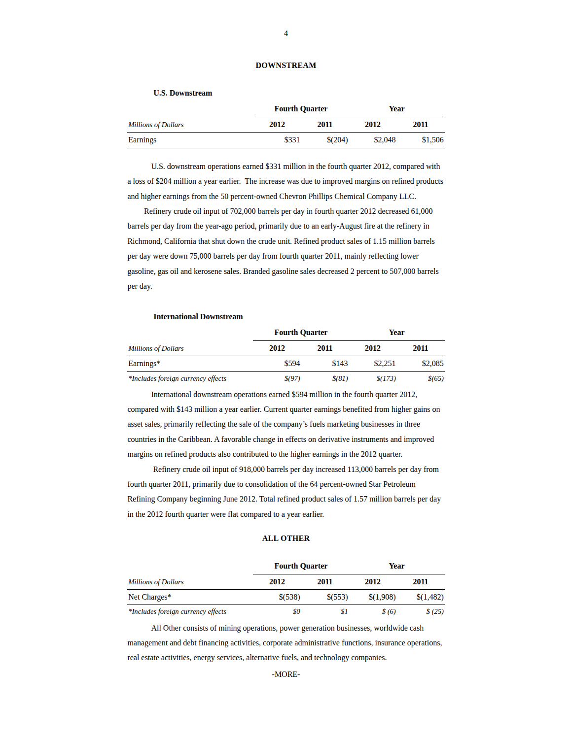4
DOWNSTREAM
U.S. Downstream
| | Fourth Quarter | Year |
| Millions of Dollars | 2012 | 2011 | 2012 | 2011 |
| Earnings | $331 | $(204) | $2,048 | $1,506 |
U.S. downstream operations earned $331 million in the fourth quarter 2012, compared with a loss of $204 million a year earlier. The increase was due to improved margins on refined products and higher earnings from the 50 percent-owned Chevron Phillips Chemical Company LLC.
Refinery crude oil input of 702,000 barrels per day in fourth quarter 2012 decreased 61,000 barrels per day from the year-ago period, primarily due to an early-August fire at the refinery in Richmond, California that shut down the crude unit. Refined product sales of 1.15 million barrels per day were down 75,000 barrels per day from fourth quarter 2011, mainly reflecting lower gasoline, gas oil and kerosene sales. Branded gasoline sales decreased 2 percent to 507,000 barrels per day.
International Downstream
| | Fourth Quarter | Year |
| Millions of Dollars | 2012 | 2011 | 2012 | 2011 |
| Earnings* | $594 | $143 | $2,251 | $2,085 |
| *Includes foreign currency effects | $(97) | $(81) | $(173) | $(65) |
International downstream operations earned $594 million in the fourth quarter 2012, compared with $143 million a year earlier. Current quarter earnings benefited from higher gains on asset sales, primarily reflecting the sale of the company’s fuels marketing businesses in three countries in the Caribbean. A favorable change in effects on derivative instruments and improved margins on refined products also contributed to the higher earnings in the 2012 quarter.
Refinery crude oil input of 918,000 barrels per day increased 113,000 barrels per day from fourth quarter 2011, primarily due to consolidation of the 64 percent-owned Star Petroleum Refining Company beginning June 2012. Total refined product sales of 1.57 million barrels per day in the 2012 fourth quarter were flat compared to a year earlier.
ALL OTHER
| | Fourth Quarter | Year |
| Millions of Dollars | 2012 | 2011 | 2012 | 2011 |
| Net Charges* | $(538) | $(553) | $(1,908) | $(1,482) |
| *Includes foreign currency effects | $0 | $1 | $ (6) | $ (25) |
All Other consists of mining operations, power generation businesses, worldwide cash management and debt financing activities, corporate administrative functions, insurance operations, real estate activities, energy services, alternative fuels, and technology companies.
-MORE-